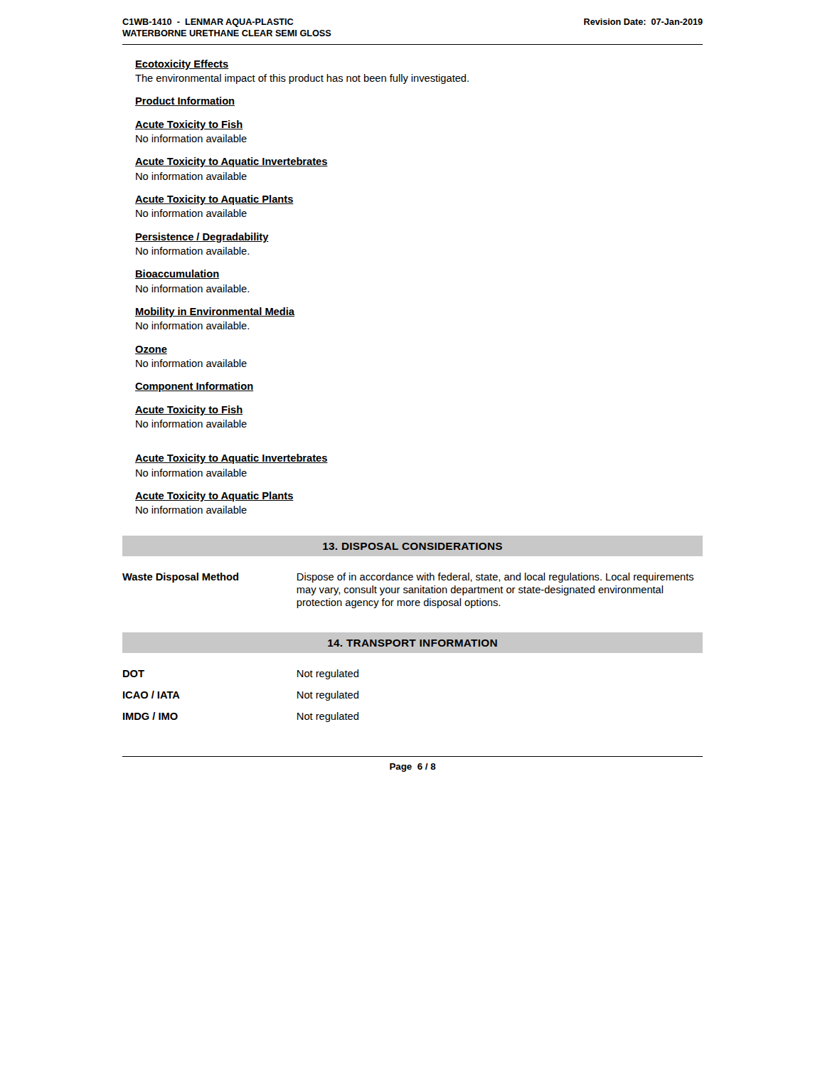C1WB-1410 - LENMAR AQUA-PLASTIC
WATERBORNE URETHANE CLEAR SEMI GLOSS
Revision Date: 07-Jan-2019
Ecotoxicity Effects
The environmental impact of this product has not been fully investigated.
Product Information
Acute Toxicity to Fish
No information available
Acute Toxicity to Aquatic Invertebrates
No information available
Acute Toxicity to Aquatic Plants
No information available
Persistence / Degradability
No information available.
Bioaccumulation
No information available.
Mobility in Environmental Media
No information available.
Ozone
No information available
Component Information
Acute Toxicity to Fish
No information available
Acute Toxicity to Aquatic Invertebrates
No information available
Acute Toxicity to Aquatic Plants
No information available
13. DISPOSAL CONSIDERATIONS
| Waste Disposal Method | Dispose of in accordance with federal, state, and local regulations. Local requirements may vary, consult your sanitation department or state-designated environmental protection agency for more disposal options. |
14. TRANSPORT INFORMATION
| DOT | Not regulated |
| ICAO / IATA | Not regulated |
| IMDG / IMO | Not regulated |
Page 6 / 8